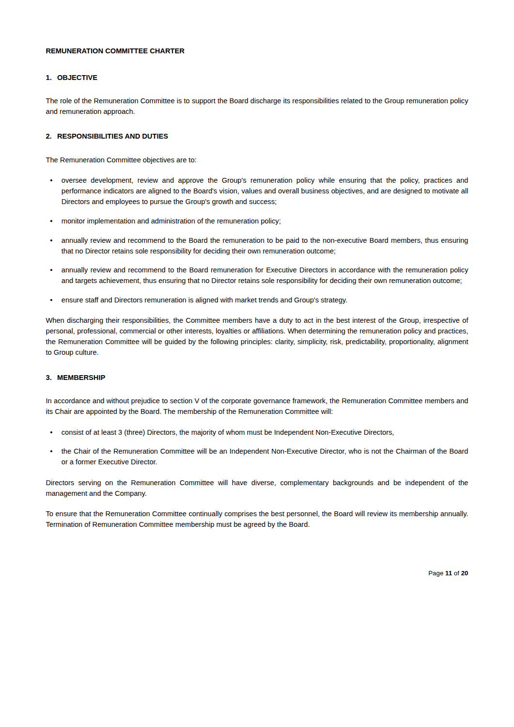REMUNERATION COMMITTEE CHARTER
1. OBJECTIVE
The role of the Remuneration Committee is to support the Board discharge its responsibilities related to the Group remuneration policy and remuneration approach.
2. RESPONSIBILITIES AND DUTIES
The Remuneration Committee objectives are to:
oversee development, review and approve the Group's remuneration policy while ensuring that the policy, practices and performance indicators are aligned to the Board's vision, values and overall business objectives, and are designed to motivate all Directors and employees to pursue the Group's growth and success;
monitor implementation and administration of the remuneration policy;
annually review and recommend to the Board the remuneration to be paid to the non-executive Board members, thus ensuring that no Director retains sole responsibility for deciding their own remuneration outcome;
annually review and recommend to the Board remuneration for Executive Directors in accordance with the remuneration policy and targets achievement, thus ensuring that no Director retains sole responsibility for deciding their own remuneration outcome;
ensure staff and Directors remuneration is aligned with market trends and Group's strategy.
When discharging their responsibilities, the Committee members have a duty to act in the best interest of the Group, irrespective of personal, professional, commercial or other interests, loyalties or affiliations. When determining the remuneration policy and practices, the Remuneration Committee will be guided by the following principles: clarity, simplicity, risk, predictability, proportionality, alignment to Group culture.
3. MEMBERSHIP
In accordance and without prejudice to section V of the corporate governance framework, the Remuneration Committee members and its Chair are appointed by the Board. The membership of the Remuneration Committee will:
consist of at least 3 (three) Directors, the majority of whom must be Independent Non-Executive Directors,
the Chair of the Remuneration Committee will be an Independent Non-Executive Director, who is not the Chairman of the Board or a former Executive Director.
Directors serving on the Remuneration Committee will have diverse, complementary backgrounds and be independent of the management and the Company.
To ensure that the Remuneration Committee continually comprises the best personnel, the Board will review its membership annually. Termination of Remuneration Committee membership must be agreed by the Board.
Page 11 of 20